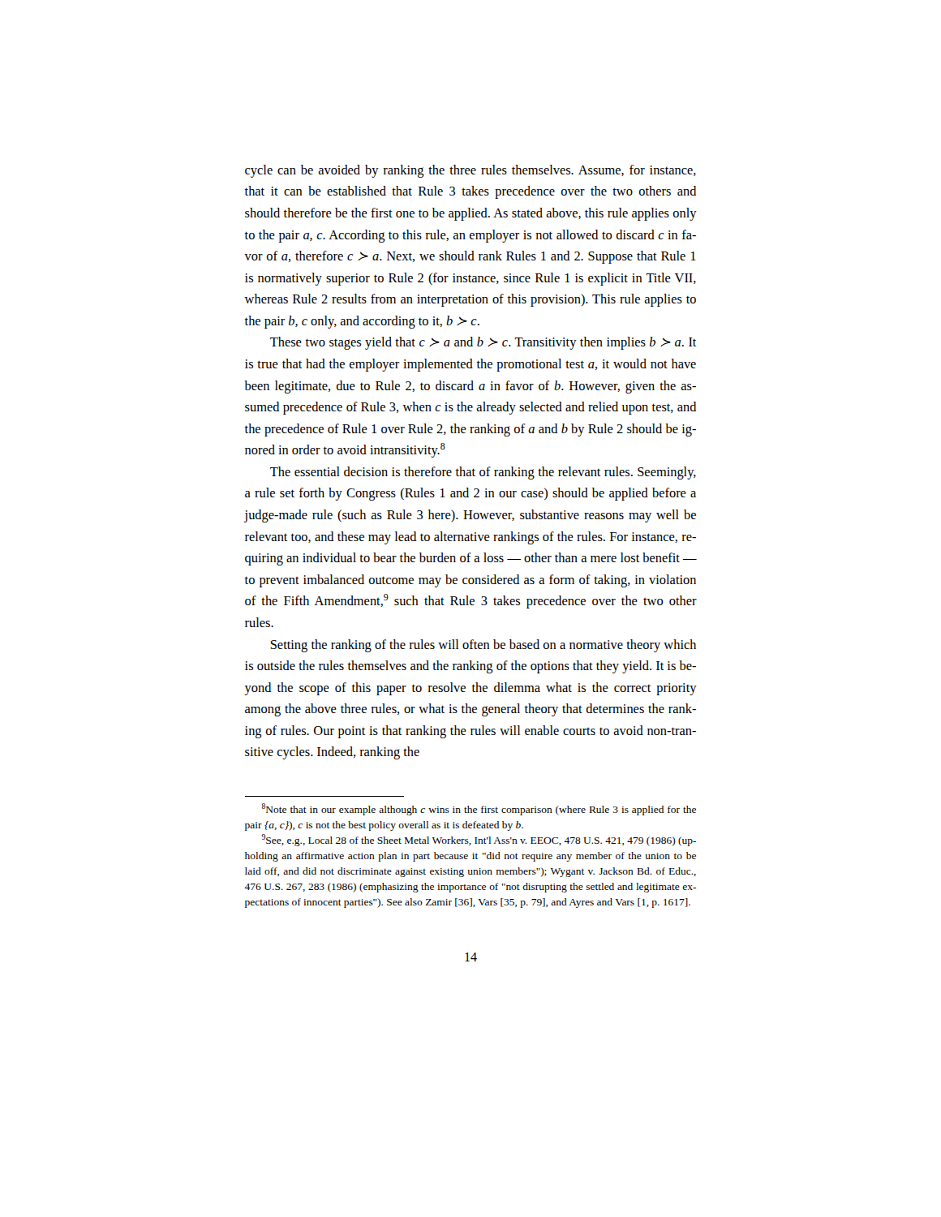cycle can be avoided by ranking the three rules themselves. Assume, for instance, that it can be established that Rule 3 takes precedence over the two others and should therefore be the first one to be applied. As stated above, this rule applies only to the pair a, c. According to this rule, an employer is not allowed to discard c in favor of a, therefore c ≻ a. Next, we should rank Rules 1 and 2. Suppose that Rule 1 is normatively superior to Rule 2 (for instance, since Rule 1 is explicit in Title VII, whereas Rule 2 results from an interpretation of this provision). This rule applies to the pair b, c only, and according to it, b ≻ c.
These two stages yield that c ≻ a and b ≻ c. Transitivity then implies b ≻ a. It is true that had the employer implemented the promotional test a, it would not have been legitimate, due to Rule 2, to discard a in favor of b. However, given the assumed precedence of Rule 3, when c is the already selected and relied upon test, and the precedence of Rule 1 over Rule 2, the ranking of a and b by Rule 2 should be ignored in order to avoid intransitivity.8
The essential decision is therefore that of ranking the relevant rules. Seemingly, a rule set forth by Congress (Rules 1 and 2 in our case) should be applied before a judge-made rule (such as Rule 3 here). However, substantive reasons may well be relevant too, and these may lead to alternative rankings of the rules. For instance, requiring an individual to bear the burden of a loss — other than a mere lost benefit — to prevent imbalanced outcome may be considered as a form of taking, in violation of the Fifth Amendment,9 such that Rule 3 takes precedence over the two other rules.
Setting the ranking of the rules will often be based on a normative theory which is outside the rules themselves and the ranking of the options that they yield. It is beyond the scope of this paper to resolve the dilemma what is the correct priority among the above three rules, or what is the general theory that determines the ranking of rules. Our point is that ranking the rules will enable courts to avoid non-transitive cycles. Indeed, ranking the
8Note that in our example although c wins in the first comparison (where Rule 3 is applied for the pair {a, c}), c is not the best policy overall as it is defeated by b.
9See, e.g., Local 28 of the Sheet Metal Workers, Int'l Ass'n v. EEOC, 478 U.S. 421, 479 (1986) (upholding an affirmative action plan in part because it "did not require any member of the union to be laid off, and did not discriminate against existing union members"); Wygant v. Jackson Bd. of Educ., 476 U.S. 267, 283 (1986) (emphasizing the importance of "not disrupting the settled and legitimate expectations of innocent parties"). See also Zamir [36], Vars [35, p. 79], and Ayres and Vars [1, p. 1617].
14